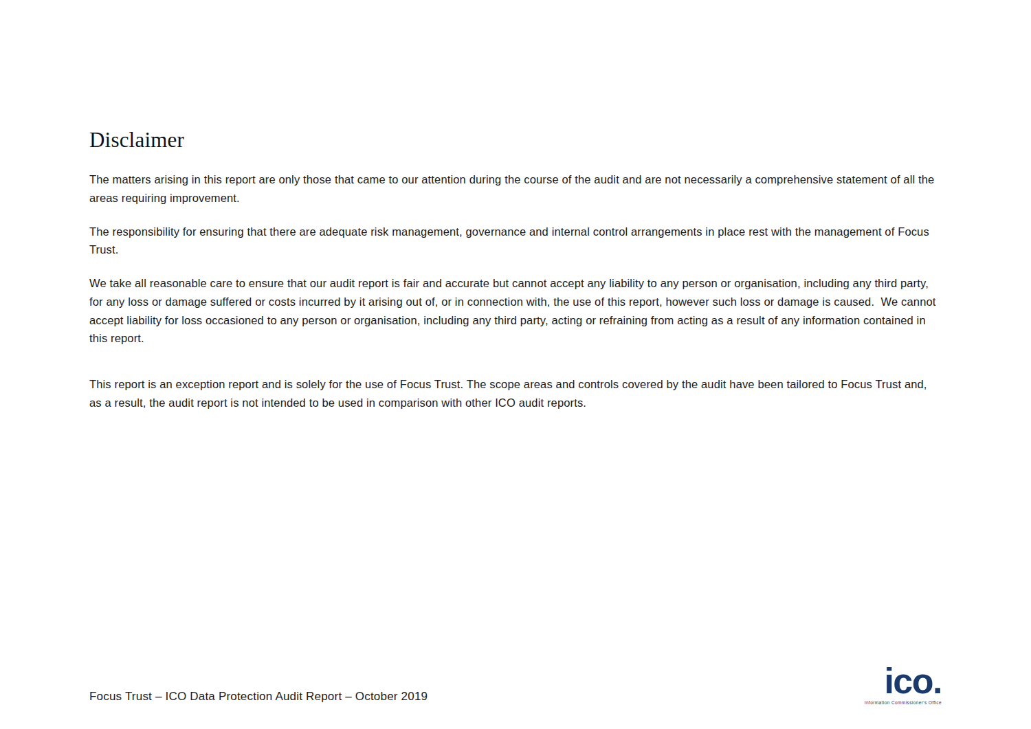Disclaimer
The matters arising in this report are only those that came to our attention during the course of the audit and are not necessarily a comprehensive statement of all the areas requiring improvement.
The responsibility for ensuring that there are adequate risk management, governance and internal control arrangements in place rest with the management of Focus Trust.
We take all reasonable care to ensure that our audit report is fair and accurate but cannot accept any liability to any person or organisation, including any third party, for any loss or damage suffered or costs incurred by it arising out of, or in connection with, the use of this report, however such loss or damage is caused. We cannot accept liability for loss occasioned to any person or organisation, including any third party, acting or refraining from acting as a result of any information contained in this report.
This report is an exception report and is solely for the use of Focus Trust. The scope areas and controls covered by the audit have been tailored to Focus Trust and, as a result, the audit report is not intended to be used in comparison with other ICO audit reports.
Focus Trust – ICO Data Protection Audit Report – October 2019
ico. Information Commissioner's Office